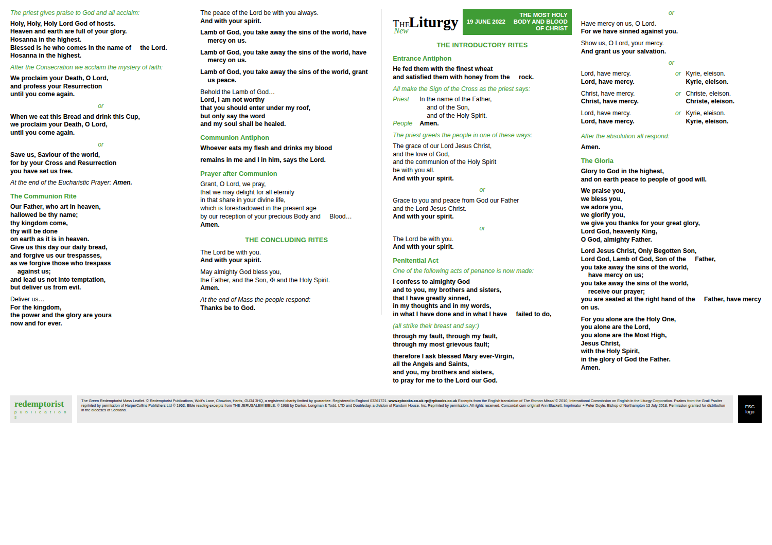The priest gives praise to God and all acclaim:
Holy, Holy, Holy Lord God of hosts.
Heaven and earth are full of your glory.
Hosanna in the highest.
Blessed is he who comes in the name of the Lord.
Hosanna in the highest.
After the Consecration we acclaim the mystery of faith:
We proclaim your Death, O Lord,
and profess your Resurrection
until you come again.
or
When we eat this Bread and drink this Cup,
we proclaim your Death, O Lord,
until you come again.
or
Save us, Saviour of the world,
for by your Cross and Resurrection
you have set us free.
At the end of the Eucharistic Prayer: Amen.
The Communion Rite
Our Father, who art in heaven,
hallowed be thy name;
thy kingdom come,
thy will be done
on earth as it is in heaven.
Give us this day our daily bread,
and forgive us our trespasses,
as we forgive those who trespass
against us;
and lead us not into temptation,
but deliver us from evil.
Deliver us…
For the kingdom,
the power and the glory are yours
now and for ever.
The peace of the Lord be with you always.
And with your spirit.
Lamb of God, you take away the sins of the world, have mercy on us.
Lamb of God, you take away the sins of the world, have mercy on us.
Lamb of God, you take away the sins of the world, grant us peace.
Behold the Lamb of God…
Lord, I am not worthy
that you should enter under my roof,
but only say the word
and my soul shall be healed.
Communion Antiphon
Whoever eats my flesh and drinks my blood
remains in me and I in him, says the Lord.
Prayer after Communion
Grant, O Lord, we pray,
that we may delight for all eternity
in that share in your divine life,
which is foreshadowed in the present age
by our reception of your precious Body and Blood…
Amen.
THE CONCLUDING RITES
The Lord be with you.
And with your spirit.
May almighty God bless you,
the Father, and the Son, ✠ and the Holy Spirit.
Amen.
At the end of Mass the people respond:
Thanks be to God.
THE
New Liturgy
19 JUNE 2022 THE MOST HOLY
BODY AND BLOOD OF CHRIST
THE INTRODUCTORY RITES
Entrance Antiphon
He fed them with the finest wheat
and satisfied them with honey from the rock.
All make the Sign of the Cross as the priest says:
Priest
In the name of the Father,
and of the Son,
and of the Holy Spirit.
People
Amen.
The priest greets the people in one of these ways:
The grace of our Lord Jesus Christ,
and the love of God,
and the communion of the Holy Spirit
be with you all.
And with your spirit.
or
Grace to you and peace from God our Father
and the Lord Jesus Christ.
And with your spirit.
or
The Lord be with you.
And with your spirit.
Penitential Act
One of the following acts of penance is now made:
I confess to almighty God
and to you, my brothers and sisters,
that I have greatly sinned,
in my thoughts and in my words,
in what I have done and in what I have failed to do,
(all strike their breast and say:)
through my fault, through my fault,
through my most grievous fault;
therefore I ask blessed Mary ever-Virgin,
all the Angels and Saints,
and you, my brothers and sisters,
to pray for me to the Lord our God.
or
Have mercy on us, O Lord.
For we have sinned against you.
Show us, O Lord, your mercy.
And grant us your salvation.
or
| Lord, have mercy. Lord, have mercy. | or | Kyrie, eleison. Kyrie, eleison. |
| Christ, have mercy. Christ, have mercy. | or | Christe, eleison. Christe, eleison. |
| Lord, have mercy. Lord, have mercy. | or | Kyrie, eleison. Kyrie, eleison. |
After the absolution all respond:
Amen.
The Gloria
Glory to God in the highest,
and on earth peace to people of good will.
We praise you,
we bless you,
we adore you,
we glorify you,
we give you thanks for your great glory,
Lord God, heavenly King,
O God, almighty Father.
Lord Jesus Christ, Only Begotten Son,
Lord God, Lamb of God, Son of the Father,
you take away the sins of the world,
have mercy on us;
you take away the sins of the world,
receive our prayer;
you are seated at the right hand of the Father, have mercy on us.
For you alone are the Holy One,
you alone are the Lord,
you alone are the Most High,
Jesus Christ,
with the Holy Spirit,
in the glory of God the Father.
Amen.
redemptorist
p u b l i c a t i o n s
The Green Redemptorist Mass Leaflet. © Redemptorist Publications, Wolf's Lane, Chawton, Hants, GU34 3HQ, a registered charity limited by guarantee. Registered in England 03261721. www.rpbooks.co.uk rp@rpbooks.co.uk Excerpts from the English translation of The Roman Missal © 2010, International Commission on English in the Liturgy Corporation. Psalms from the Grail Psalter reprinted by permission of HarperCollins Publishers Ltd © 1963. Bible reading excerpts from THE JERUSALEM BIBLE, © 1966 by Darton, Longman & Todd, LTD and Doubleday, a division of Random House, Inc. Reprinted by permission. All rights reserved. Concordat cum originali Ann Blackett. Imprimatur + Peter Doyle, Bishop of Northampton 13 July 2018. Permission granted for distribution in the dioceses of Scotland.
FSC
logo